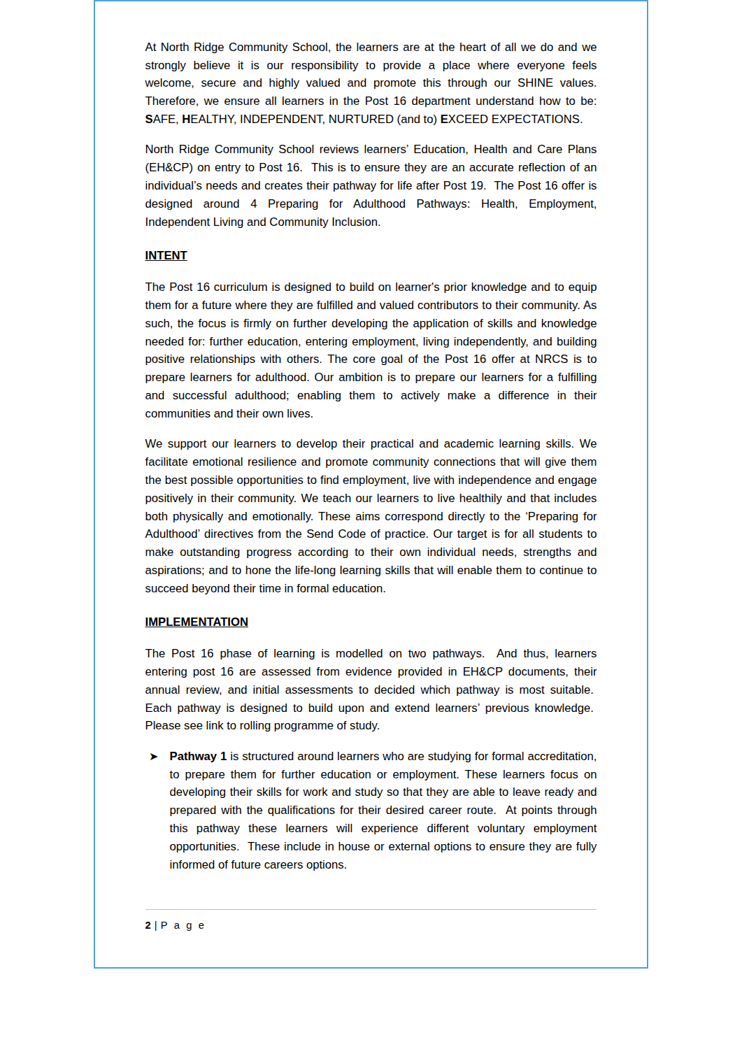At North Ridge Community School, the learners are at the heart of all we do and we strongly believe it is our responsibility to provide a place where everyone feels welcome, secure and highly valued and promote this through our SHINE values. Therefore, we ensure all learners in the Post 16 department understand how to be: SAFE, HEALTHY, INDEPENDENT, NURTURED (and to) EXCEED EXPECTATIONS.
North Ridge Community School reviews learners’ Education, Health and Care Plans (EH&CP) on entry to Post 16. This is to ensure they are an accurate reflection of an individual’s needs and creates their pathway for life after Post 19. The Post 16 offer is designed around 4 Preparing for Adulthood Pathways: Health, Employment, Independent Living and Community Inclusion.
INTENT
The Post 16 curriculum is designed to build on learner's prior knowledge and to equip them for a future where they are fulfilled and valued contributors to their community. As such, the focus is firmly on further developing the application of skills and knowledge needed for: further education, entering employment, living independently, and building positive relationships with others. The core goal of the Post 16 offer at NRCS is to prepare learners for adulthood. Our ambition is to prepare our learners for a fulfilling and successful adulthood; enabling them to actively make a difference in their communities and their own lives.
We support our learners to develop their practical and academic learning skills. We facilitate emotional resilience and promote community connections that will give them the best possible opportunities to find employment, live with independence and engage positively in their community. We teach our learners to live healthily and that includes both physically and emotionally. These aims correspond directly to the ‘Preparing for Adulthood’ directives from the Send Code of practice. Our target is for all students to make outstanding progress according to their own individual needs, strengths and aspirations; and to hone the life-long learning skills that will enable them to continue to succeed beyond their time in formal education.
IMPLEMENTATION
The Post 16 phase of learning is modelled on two pathways. And thus, learners entering post 16 are assessed from evidence provided in EH&CP documents, their annual review, and initial assessments to decided which pathway is most suitable. Each pathway is designed to build upon and extend learners’ previous knowledge. Please see link to rolling programme of study.
Pathway 1 is structured around learners who are studying for formal accreditation, to prepare them for further education or employment. These learners focus on developing their skills for work and study so that they are able to leave ready and prepared with the qualifications for their desired career route. At points through this pathway these learners will experience different voluntary employment opportunities. These include in house or external options to ensure they are fully informed of future careers options.
2|P a g e